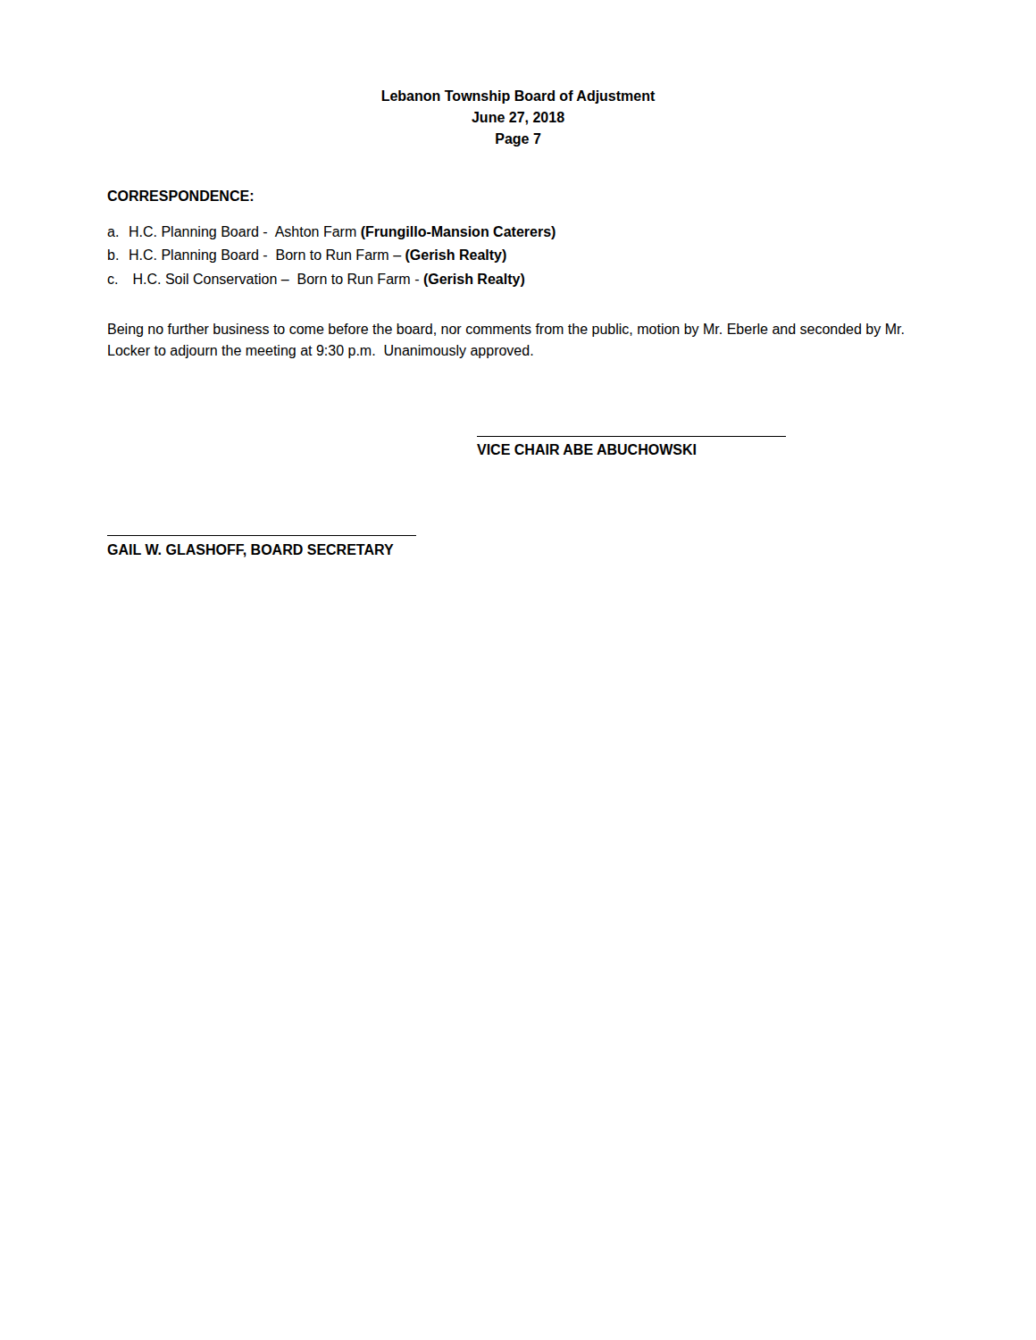Lebanon Township Board of Adjustment
June 27, 2018
Page 7
CORRESPONDENCE:
a. H.C. Planning Board - Ashton Farm (Frungillo-Mansion Caterers)
b. H.C. Planning Board - Born to Run Farm – (Gerish Realty)
c. H.C. Soil Conservation – Born to Run Farm - (Gerish Realty)
Being no further business to come before the board, nor comments from the public, motion by Mr. Eberle and seconded by Mr. Locker to adjourn the meeting at 9:30 p.m. Unanimously approved.
VICE CHAIR ABE ABUCHOWSKI
GAIL W. GLASHOFF, BOARD SECRETARY